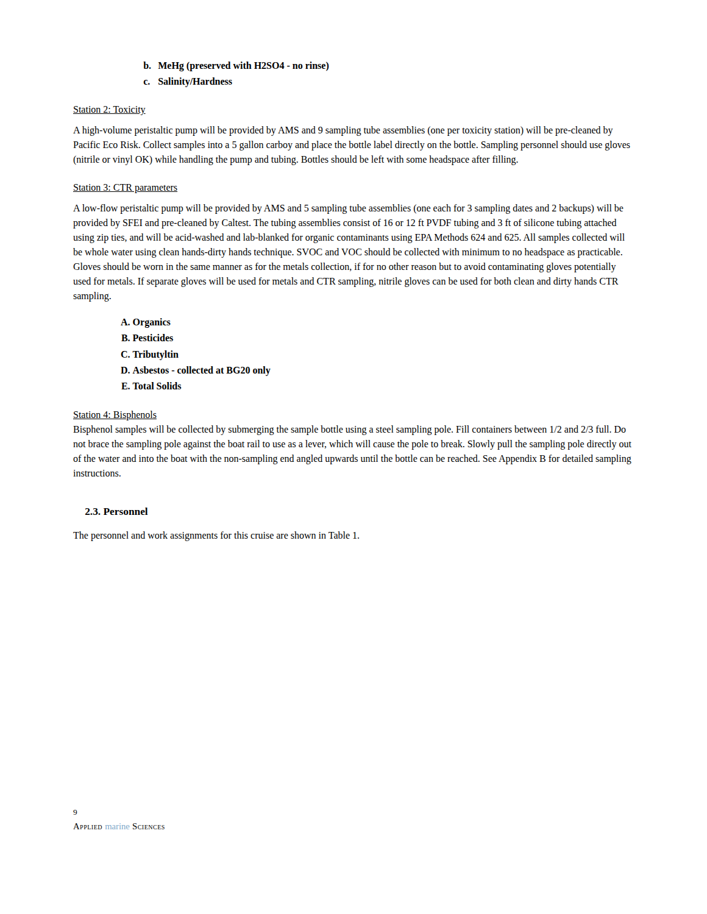b. MeHg (preserved with H2SO4 - no rinse)
c. Salinity/Hardness
Station 2: Toxicity
A high-volume peristaltic pump will be provided by AMS and 9 sampling tube assemblies (one per toxicity station) will be pre-cleaned by Pacific Eco Risk. Collect samples into a 5 gallon carboy and place the bottle label directly on the bottle. Sampling personnel should use gloves (nitrile or vinyl OK) while handling the pump and tubing. Bottles should be left with some headspace after filling.
Station 3: CTR parameters
A low-flow peristaltic pump will be provided by AMS and 5 sampling tube assemblies (one each for 3 sampling dates and 2 backups) will be provided by SFEI and pre-cleaned by Caltest. The tubing assemblies consist of 16 or 12 ft PVDF tubing and 3 ft of silicone tubing attached using zip ties, and will be acid-washed and lab-blanked for organic contaminants using EPA Methods 624 and 625. All samples collected will be whole water using clean hands-dirty hands technique. SVOC and VOC should be collected with minimum to no headspace as practicable. Gloves should be worn in the same manner as for the metals collection, if for no other reason but to avoid contaminating gloves potentially used for metals. If separate gloves will be used for metals and CTR sampling, nitrile gloves can be used for both clean and dirty hands CTR sampling.
Organics
Pesticides
Tributyltin
Asbestos - collected at BG20 only
Total Solids
Station 4: Bisphenols
Bisphenol samples will be collected by submerging the sample bottle using a steel sampling pole. Fill containers between 1/2 and 2/3 full. Do not brace the sampling pole against the boat rail to use as a lever, which will cause the pole to break. Slowly pull the sampling pole directly out of the water and into the boat with the non-sampling end angled upwards until the bottle can be reached. See Appendix B for detailed sampling instructions.
2.3. Personnel
The personnel and work assignments for this cruise are shown in Table 1.
9
Applied marine Sciences